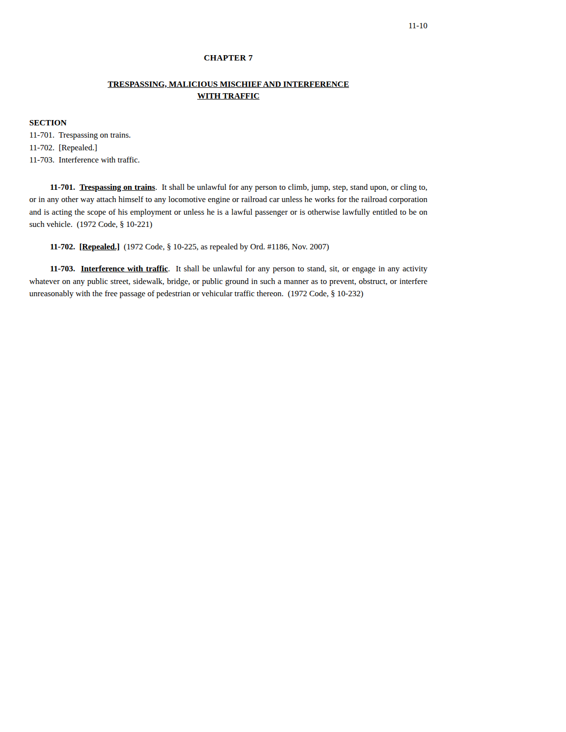11-10
CHAPTER 7
TRESPASSING, MALICIOUS MISCHIEF AND INTERFERENCE
WITH TRAFFIC
SECTION
11-701. Trespassing on trains.
11-702. [Repealed.]
11-703. Interference with traffic.
11-701. Trespassing on trains. It shall be unlawful for any person to climb, jump, step, stand upon, or cling to, or in any other way attach himself to any locomotive engine or railroad car unless he works for the railroad corporation and is acting the scope of his employment or unless he is a lawful passenger or is otherwise lawfully entitled to be on such vehicle. (1972 Code, § 10-221)
11-702. [Repealed.] (1972 Code, § 10-225, as repealed by Ord. #1186, Nov. 2007)
11-703. Interference with traffic. It shall be unlawful for any person to stand, sit, or engage in any activity whatever on any public street, sidewalk, bridge, or public ground in such a manner as to prevent, obstruct, or interfere unreasonably with the free passage of pedestrian or vehicular traffic thereon. (1972 Code, § 10-232)